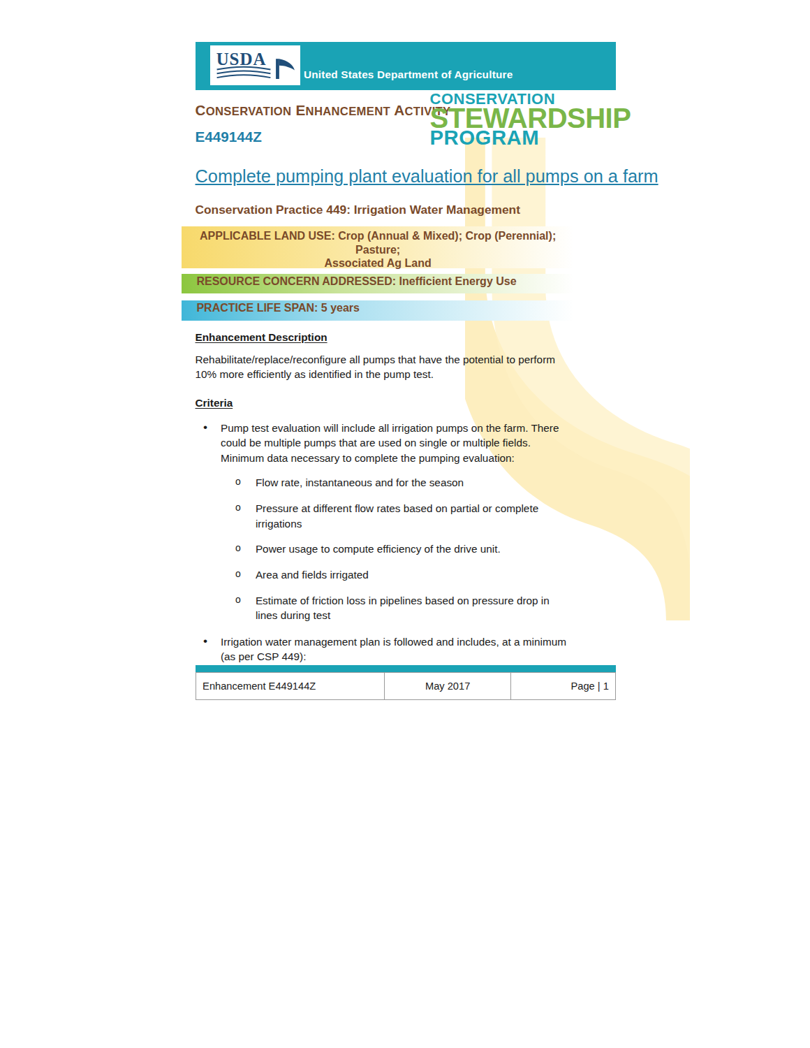USDA
United States Department of Agriculture
CONSERVATION ENHANCEMENT ACTIVITY
E449144Z
CONSERVATION
STEWARDSHIP
PROGRAM
Complete pumping plant evaluation for all pumps on a farm
Conservation Practice 449: Irrigation Water Management
APPLICABLE LAND USE: Crop (Annual & Mixed); Crop (Perennial); Pasture;
Associated Ag Land
RESOURCE CONCERN ADDRESSED: Inefficient Energy Use
PRACTICE LIFE SPAN: 5 years
Enhancement Description
Rehabilitate/replace/reconfigure all pumps that have the potential to perform 10% more efficiently as identified in the pump test.
Criteria
Pump test evaluation will include all irrigation pumps on the farm. There could be multiple pumps that are used on single or multiple fields. Minimum data necessary to complete the pumping evaluation:
Flow rate, instantaneous and for the season
Pressure at different flow rates based on partial or complete irrigations
Power usage to compute efficiency of the drive unit.
Area and fields irrigated
Estimate of friction loss in pipelines based on pressure drop in lines during test
Irrigation water management plan is followed and includes, at a minimum (as per CSP 449):
| Enhancement E449144Z | May 2017 | Page / 1 |